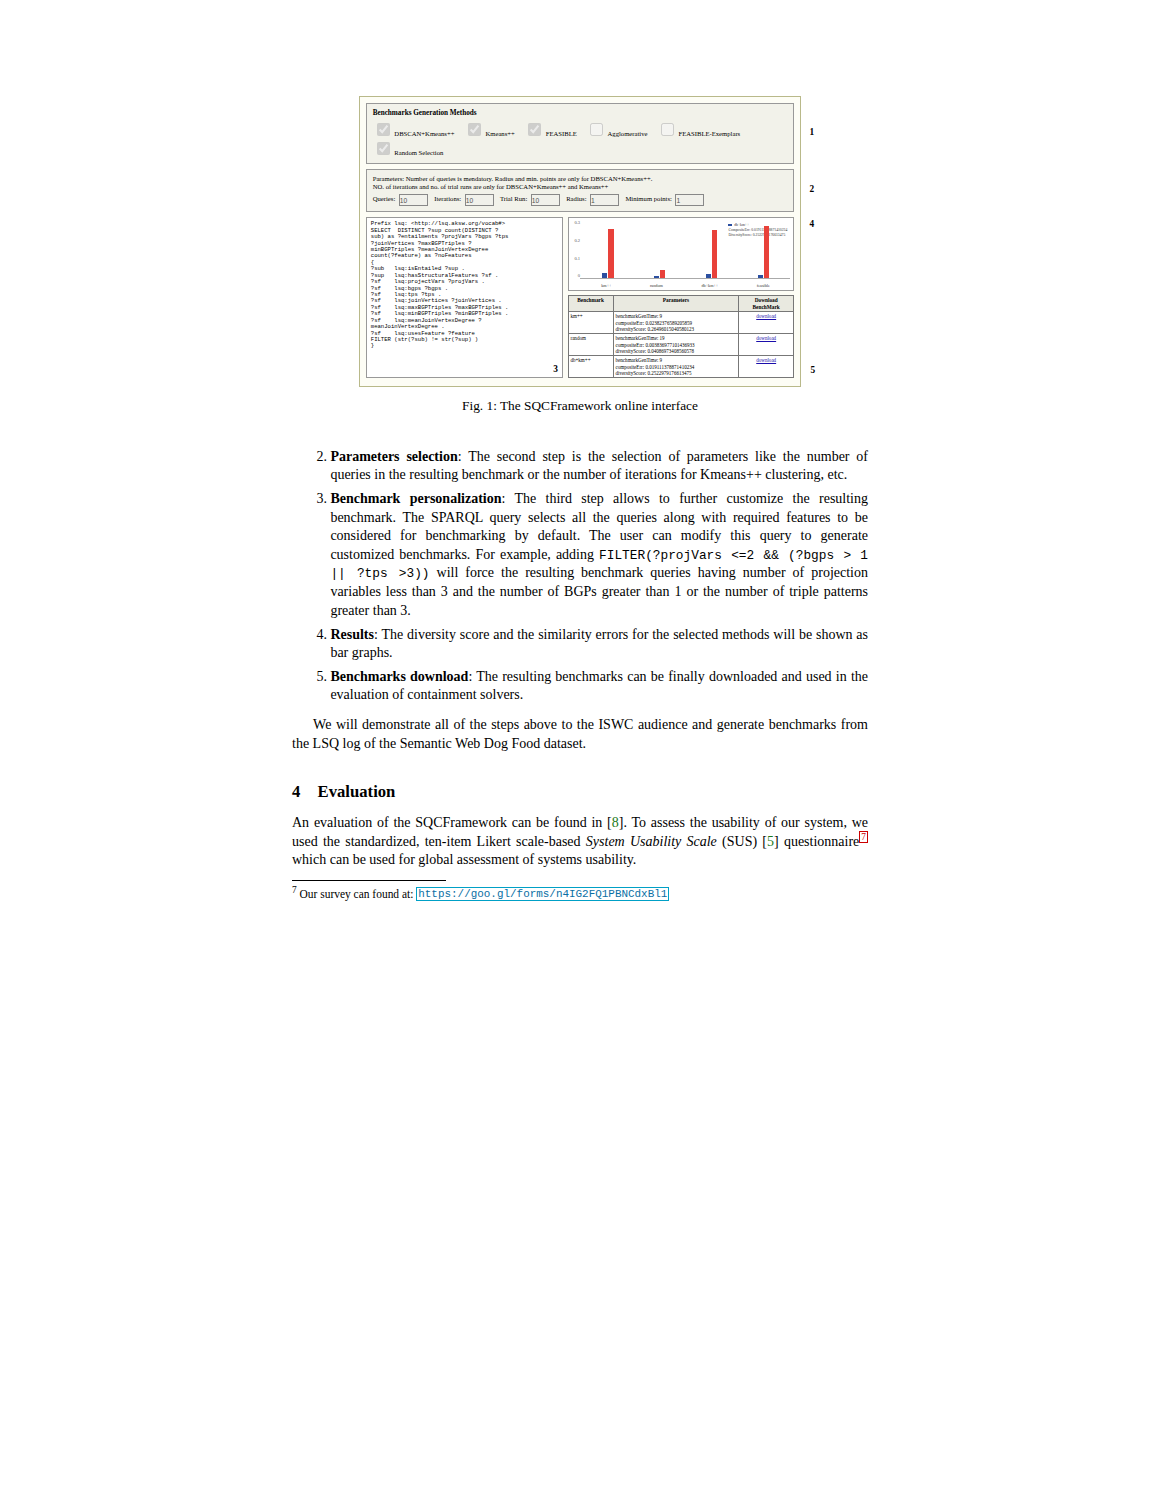1
Benchmarks Generation Methods
DBSCAN+Kmeans++ Kmeans++ FEASIBLE Agglomerative FEASIBLE-Exemplars
Random Selection
2
Parameters: Number of queries is mendatory. Radius and min. points are only for DBSCAN+Kmeans++.
NO. of iterations and no. of trial runs are only for DBSCAN+Kmeans++ and Kmeans++
Queries: Iterations: Trial Run: Radius: Minimum points:
Prefix lsq: <http://lsq.aksw.org/vocab#> SELECT DISTINCT ?sup count(DISTINCT ? sub) as ?entailments ?projVars ?bgps ?tps ?joinVertices ?maxBGPTriples ? minBGPTriples ?meanJoinVertexDegree count(?feature) as ?noFeatures { ?sub lsq:isEntailed ?sup . ?sup lsq:hasStructuralFeatures ?sf . ?sf lsq:projectVars ?projVars . ?sf lsq:bgps ?bgps . ?sf lsq:tps ?tps . ?sf lsq:joinVertices ?joinVertices . ?sf lsq:maxBGPTriples ?maxBGPTriples . ?sf lsq:minBGPTriples ?minBGPTriples . ?sf lsq:meanJoinVertexDegree ? meanJoinVertexDegree . ?sf lsq:usesFeature ?feature FILTER (str(?sub) != str(?sup) ) } 3
4
0.3 0.2 0.1 0
db+km++
CompositeErr: 0.019111378871410234
DiversityScore: 0.2522979176613475
km++ random db+km++ feasible
5
| Benchmark | Parameters | Download BenchMark |
| --- | --- | --- |
| km++ | benchmarkGenTime: 9 compositeErr: 0.02382376589205859 diversityScore: 0.26496015040580123 | download |
| random | benchmarkGenTime: 19 compositeErr: 0.003836977101436933 diversityScore: 0.04086973408560578 | download |
| db+km++ | benchmarkGenTime: 9 compositeErr: 0.019111378871410234 diversityScore: 0.2522979176613475 | download |
Fig. 1: The SQCFramework online interface
Parameters selection: The second step is the selection of parameters like the number of queries in the resulting benchmark or the number of iterations for Kmeans++ clustering, etc.
Benchmark personalization: The third step allows to further customize the resulting benchmark. The SPARQL query selects all the queries along with required features to be considered for benchmarking by default. The user can modify this query to generate customized benchmarks. For example, adding FILTER(?projVars <=2 && (?bgps > 1 || ?tps >3)) will force the resulting benchmark queries having number of projection variables less than 3 and the number of BGPs greater than 1 or the number of triple patterns greater than 3.
Results: The diversity score and the similarity errors for the selected methods will be shown as bar graphs.
Benchmarks download: The resulting benchmarks can be finally downloaded and used in the evaluation of containment solvers.
We will demonstrate all of the steps above to the ISWC audience and generate benchmarks from the LSQ log of the Semantic Web Dog Food dataset.
4 Evaluation
An evaluation of the SQCFramework can be found in [8]. To assess the usability of our system, we used the standardized, ten-item Likert scale-based System Usability Scale (SUS) [5] questionnaire7 which can be used for global assessment of systems usability.
7 Our survey can found at: https://goo.gl/forms/n4IG2FQ1PBNCdxBl1